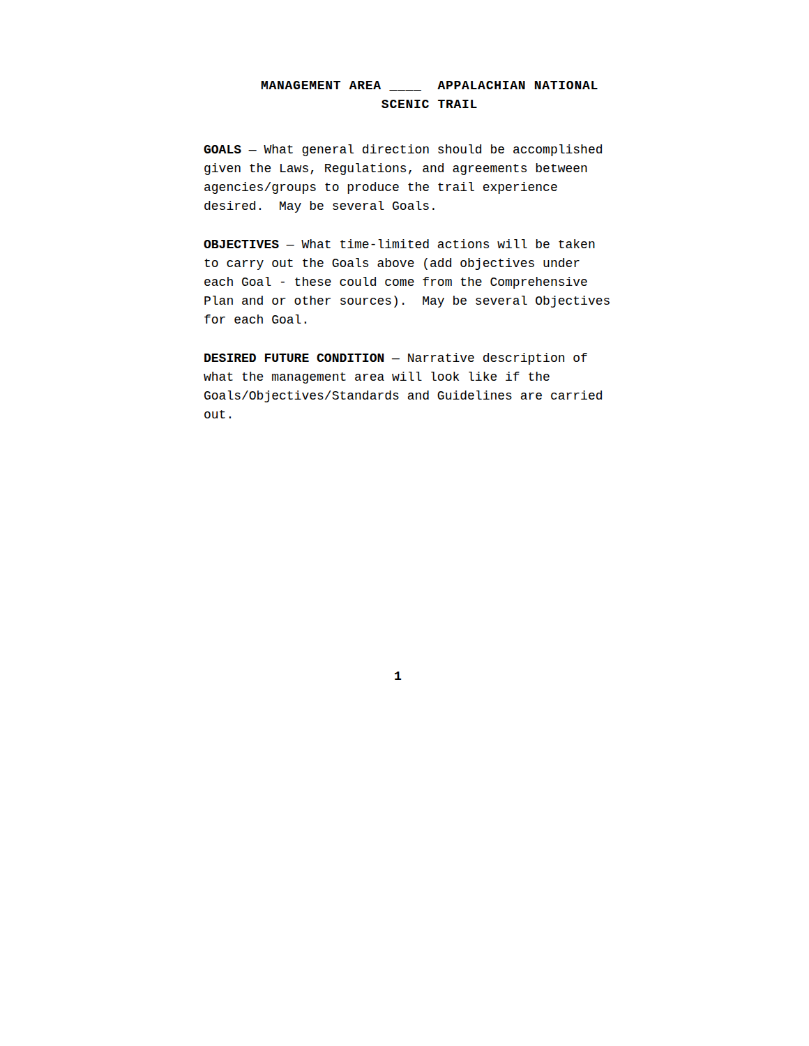MANAGEMENT AREA ____ APPALACHIAN NATIONAL SCENIC TRAIL
GOALS — What general direction should be accomplished given the Laws, Regulations, and agreements between agencies/groups to produce the trail experience desired. May be several Goals.
OBJECTIVES — What time-limited actions will be taken to carry out the Goals above (add objectives under each Goal - these could come from the Comprehensive Plan and or other sources). May be several Objectives for each Goal.
DESIRED FUTURE CONDITION — Narrative description of what the management area will look like if the Goals/Objectives/Standards and Guidelines are carried out.
1